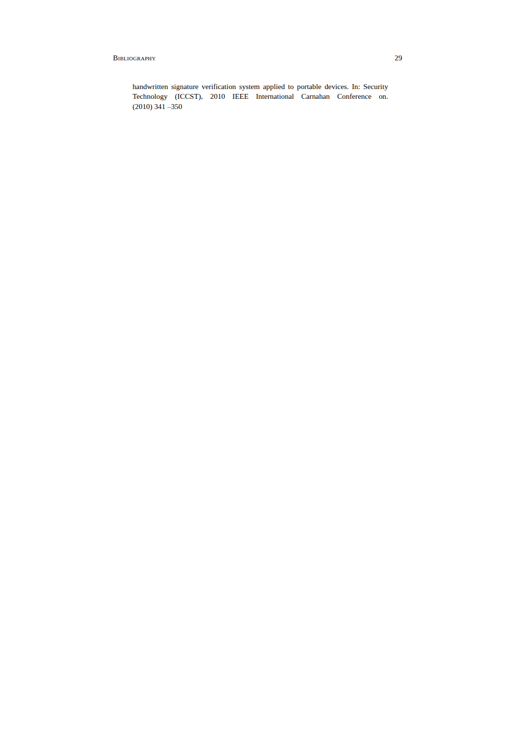Bibliography 29
handwritten signature verification system applied to portable devices. In: Security Technology (ICCST), 2010 IEEE International Carnahan Conference on. (2010) 341 –350